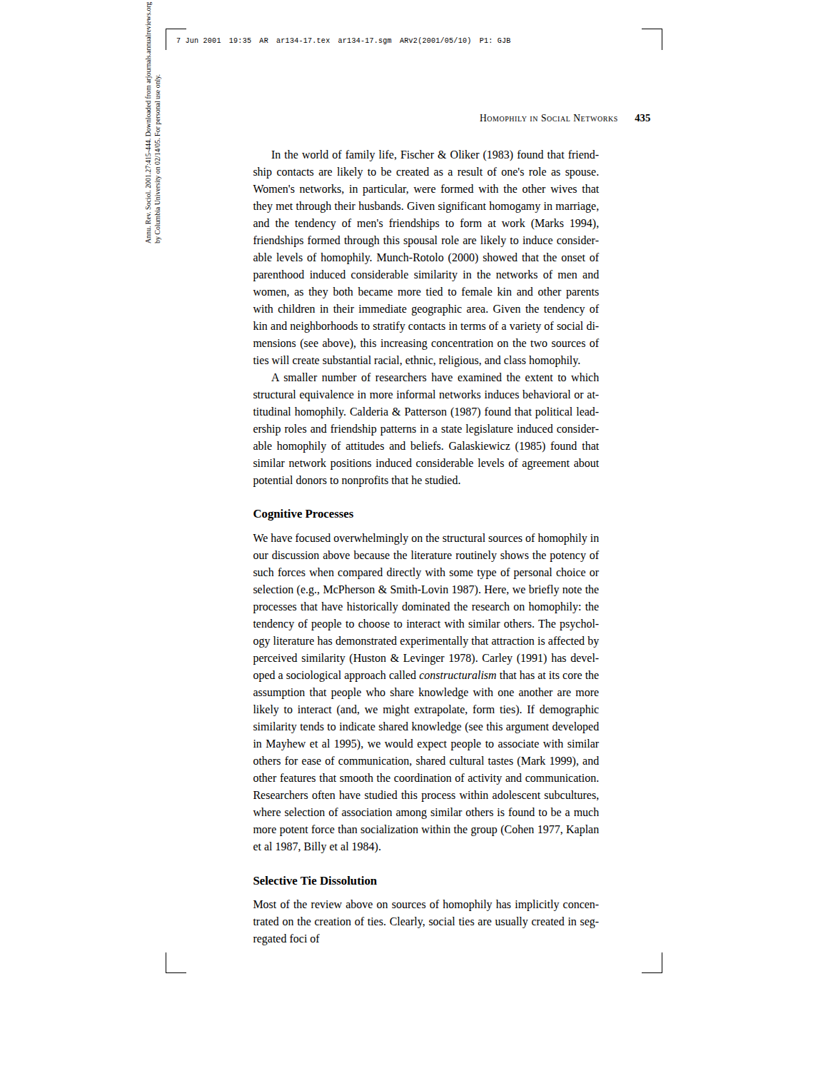7 Jun 200119:35 AR ar134-17.tex ar134-17.sgm ARv2(2001/05/10) P1: GJB
Annu. Rev. Sociol. 2001.27:415-444. Downloaded from arjournals.annualreviews.org
by Columbia University on 02/14/05. For personal use only.
Homophily in Social Networks435
In the world of family life, Fischer & Oliker (1983) found that friendship contacts are likely to be created as a result of one's role as spouse. Women's networks, in particular, were formed with the other wives that they met through their husbands. Given significant homogamy in marriage, and the tendency of men's friendships to form at work (Marks 1994), friendships formed through this spousal role are likely to induce considerable levels of homophily. Munch-Rotolo (2000) showed that the onset of parenthood induced considerable similarity in the networks of men and women, as they both became more tied to female kin and other parents with children in their immediate geographic area. Given the tendency of kin and neighborhoods to stratify contacts in terms of a variety of social dimensions (see above), this increasing concentration on the two sources of ties will create substantial racial, ethnic, religious, and class homophily.
A smaller number of researchers have examined the extent to which structural equivalence in more informal networks induces behavioral or attitudinal homophily. Calderia & Patterson (1987) found that political leadership roles and friendship patterns in a state legislature induced considerable homophily of attitudes and beliefs. Galaskiewicz (1985) found that similar network positions induced considerable levels of agreement about potential donors to nonprofits that he studied.
Cognitive Processes
We have focused overwhelmingly on the structural sources of homophily in our discussion above because the literature routinely shows the potency of such forces when compared directly with some type of personal choice or selection (e.g., McPherson & Smith-Lovin 1987). Here, we briefly note the processes that have historically dominated the research on homophily: the tendency of people to choose to interact with similar others. The psychology literature has demonstrated experimentally that attraction is affected by perceived similarity (Huston & Levinger 1978). Carley (1991) has developed a sociological approach called constructuralism that has at its core the assumption that people who share knowledge with one another are more likely to interact (and, we might extrapolate, form ties). If demographic similarity tends to indicate shared knowledge (see this argument developed in Mayhew et al 1995), we would expect people to associate with similar others for ease of communication, shared cultural tastes (Mark 1999), and other features that smooth the coordination of activity and communication. Researchers often have studied this process within adolescent subcultures, where selection of association among similar others is found to be a much more potent force than socialization within the group (Cohen 1977, Kaplan et al 1987, Billy et al 1984).
Selective Tie Dissolution
Most of the review above on sources of homophily has implicitly concentrated on the creation of ties. Clearly, social ties are usually created in segregated foci of